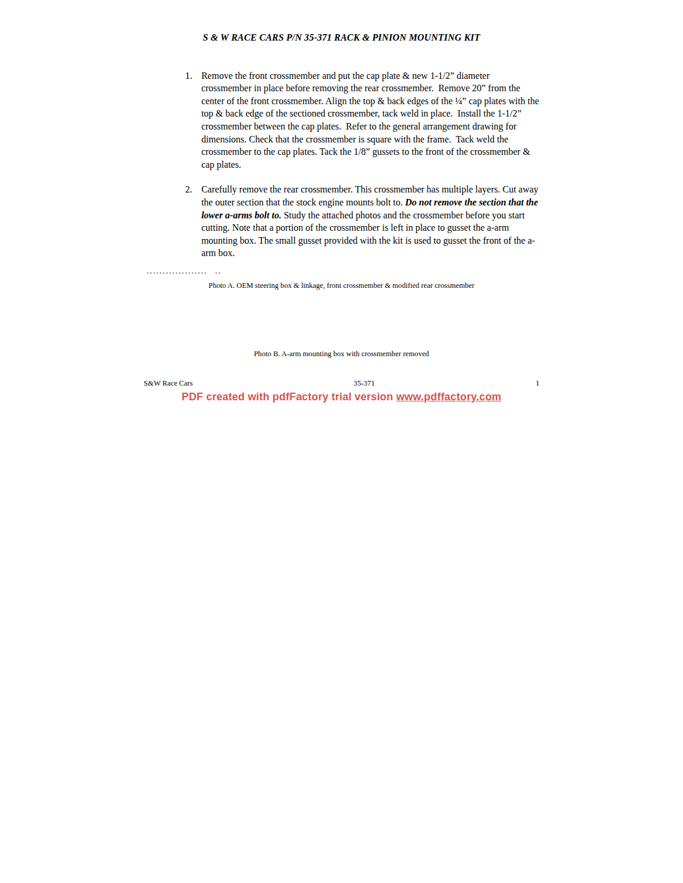S & W RACE CARS P/N 35-371 RACK & PINION MOUNTING KIT
Remove the front crossmember and put the cap plate & new 1-1/2” diameter crossmember in place before removing the rear crossmember. Remove 20” from the center of the front crossmember. Align the top & back edges of the ¼” cap plates with the top & back edge of the sectioned crossmember, tack weld in place. Install the 1-1/2” crossmember between the cap plates. Refer to the general arrangement drawing for dimensions. Check that the crossmember is square with the frame. Tack weld the crossmember to the cap plates. Tack the 1/8” gussets to the front of the crossmember & cap plates.
Carefully remove the rear crossmember. This crossmember has multiple layers. Cut away the outer section that the stock engine mounts bolt to. Do not remove the section that the lower a-arms bolt to. Study the attached photos and the crossmember before you start cutting. Note that a portion of the crossmember is left in place to gusset the a-arm mounting box. The small gusset provided with the kit is used to gusset the front of the a-arm box.
``````````````````` ``
Photo A. OEM steering box & linkage, front crossmember & modified rear crossmember
Photo B. A-arm mounting box with crossmember removed
S&W Race Cars
35-371
1
PDF created with pdfFactory trial version www.pdffactory.com